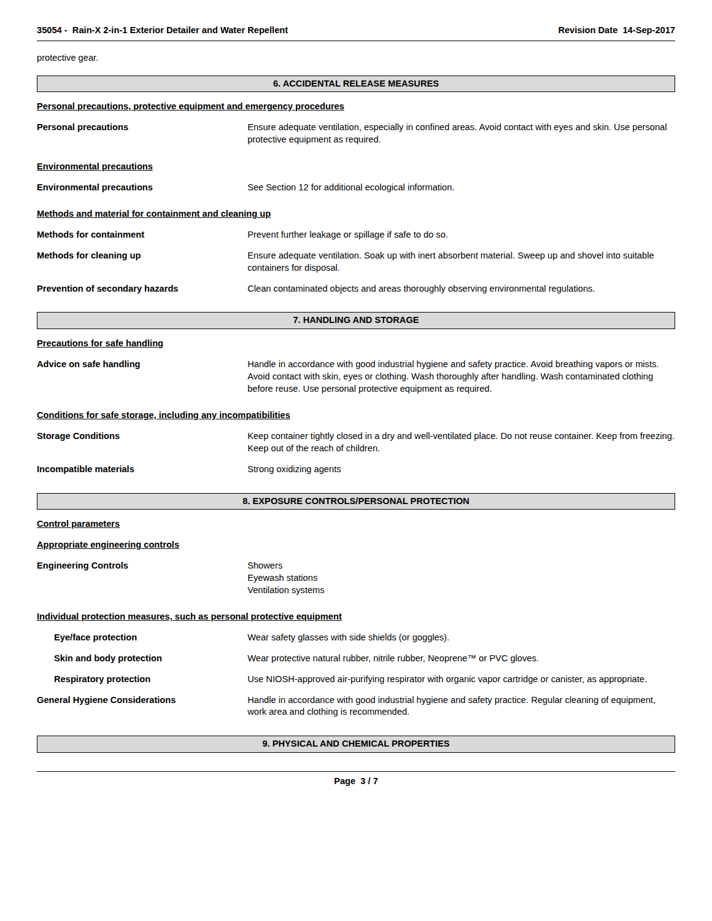35054 - Rain-X 2-in-1 Exterior Detailer and Water Repellent
Revision Date 14-Sep-2017
protective gear.
6. ACCIDENTAL RELEASE MEASURES
Personal precautions, protective equipment and emergency procedures
| Personal precautions | Ensure adequate ventilation, especially in confined areas. Avoid contact with eyes and skin. Use personal protective equipment as required. |
Environmental precautions
| Environmental precautions | See Section 12 for additional ecological information. |
Methods and material for containment and cleaning up
| Methods for containment | Prevent further leakage or spillage if safe to do so. |
| Methods for cleaning up | Ensure adequate ventilation. Soak up with inert absorbent material. Sweep up and shovel into suitable containers for disposal. |
| Prevention of secondary hazards | Clean contaminated objects and areas thoroughly observing environmental regulations. |
7. HANDLING AND STORAGE
Precautions for safe handling
| Advice on safe handling | Handle in accordance with good industrial hygiene and safety practice. Avoid breathing vapors or mists. Avoid contact with skin, eyes or clothing. Wash thoroughly after handling. Wash contaminated clothing before reuse. Use personal protective equipment as required. |
Conditions for safe storage, including any incompatibilities
| Storage Conditions | Keep container tightly closed in a dry and well-ventilated place. Do not reuse container. Keep from freezing. Keep out of the reach of children. |
| Incompatible materials | Strong oxidizing agents |
8. EXPOSURE CONTROLS/PERSONAL PROTECTION
Control parameters
Appropriate engineering controls
| Engineering Controls | Showers Eyewash stations Ventilation systems |
Individual protection measures, such as personal protective equipment
| Eye/face protection | Wear safety glasses with side shields (or goggles). |
| Skin and body protection | Wear protective natural rubber, nitrile rubber, Neoprene™ or PVC gloves. |
| Respiratory protection | Use NIOSH-approved air-purifying respirator with organic vapor cartridge or canister, as appropriate. |
| General Hygiene Considerations | Handle in accordance with good industrial hygiene and safety practice. Regular cleaning of equipment, work area and clothing is recommended. |
9. PHYSICAL AND CHEMICAL PROPERTIES
Page 3 / 7